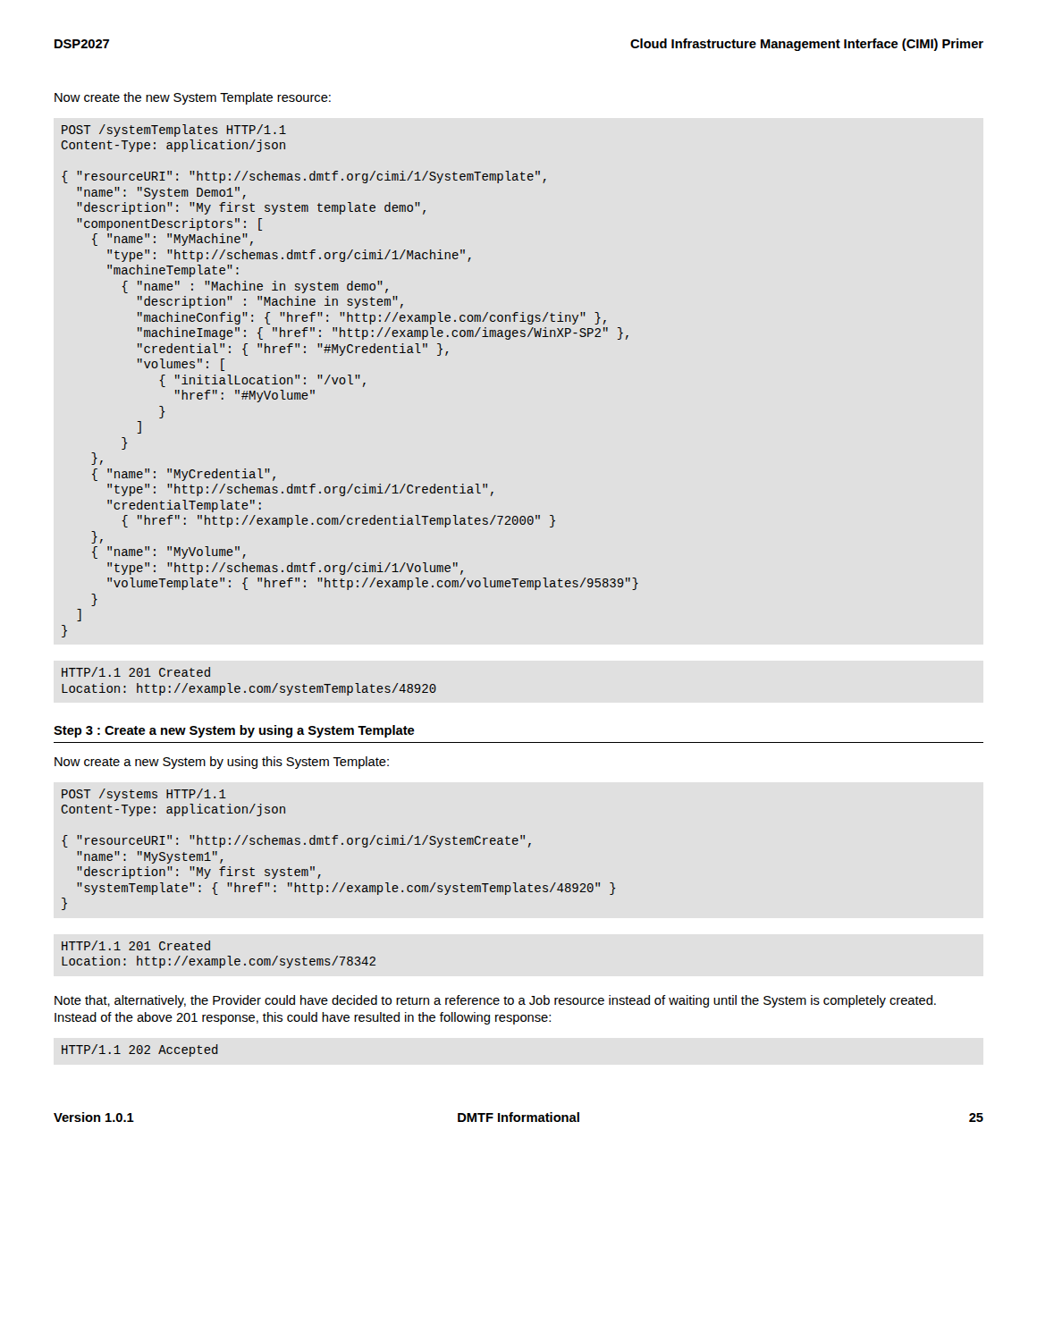DSP2027
Cloud Infrastructure Management Interface (CIMI) Primer
Now create the new System Template resource:
POST /systemTemplates HTTP/1.1
Content-Type: application/json

{ "resourceURI": "http://schemas.dmtf.org/cimi/1/SystemTemplate",
  "name": "System Demo1",
  "description": "My first system template demo",
  "componentDescriptors": [
    { "name": "MyMachine",
      "type": "http://schemas.dmtf.org/cimi/1/Machine",
      "machineTemplate":
        { "name" : "Machine in system demo",
          "description" : "Machine in system",
          "machineConfig": { "href": "http://example.com/configs/tiny" },
          "machineImage": { "href": "http://example.com/images/WinXP-SP2" },
          "credential": { "href": "#MyCredential" },
          "volumes": [
             { "initialLocation": "/vol",
               "href": "#MyVolume"
             }
          ]
        }
    },
    { "name": "MyCredential",
      "type": "http://schemas.dmtf.org/cimi/1/Credential",
      "credentialTemplate":
        { "href": "http://example.com/credentialTemplates/72000" }
    },
    { "name": "MyVolume",
      "type": "http://schemas.dmtf.org/cimi/1/Volume",
      "volumeTemplate": { "href": "http://example.com/volumeTemplates/95839"}
    }
  ]
}
HTTP/1.1 201 Created
Location: http://example.com/systemTemplates/48920
Step 3 : Create a new System by using a System Template
Now create a new System by using this System Template:
POST /systems HTTP/1.1
Content-Type: application/json

{ "resourceURI": "http://schemas.dmtf.org/cimi/1/SystemCreate",
  "name": "MySystem1",
  "description": "My first system",
  "systemTemplate": { "href": "http://example.com/systemTemplates/48920" }
}
HTTP/1.1 201 Created
Location: http://example.com/systems/78342
Note that, alternatively, the Provider could have decided to return a reference to a Job resource instead of waiting until the System is completely created. Instead of the above 201 response, this could have resulted in the following response:
HTTP/1.1 202 Accepted
Version 1.0.1
DMTF Informational
25